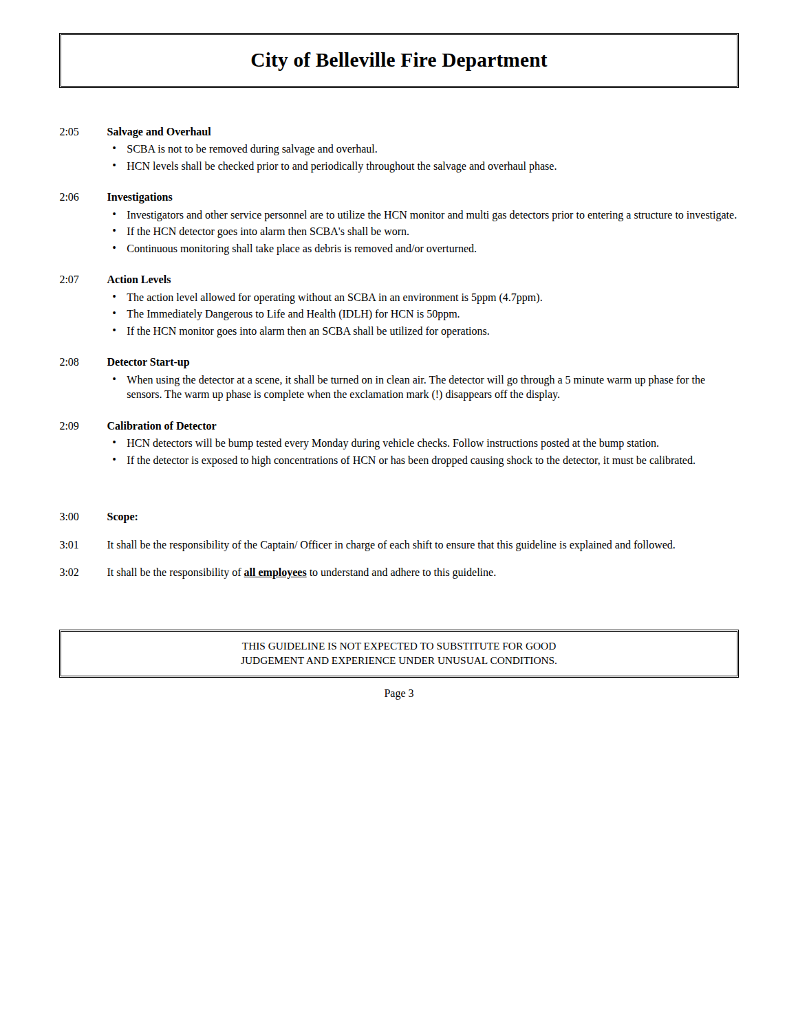City of Belleville Fire Department
2:05
Salvage and Overhaul
SCBA is not to be removed during salvage and overhaul.
HCN levels shall be checked prior to and periodically throughout the salvage and overhaul phase.
2:06
Investigations
Investigators and other service personnel are to utilize the HCN monitor and multi gas detectors prior to entering a structure to investigate.
If the HCN detector goes into alarm then SCBA's shall be worn.
Continuous monitoring shall take place as debris is removed and/or overturned.
2:07
Action Levels
The action level allowed for operating without an SCBA in an environment is 5ppm (4.7ppm).
The Immediately Dangerous to Life and Health (IDLH) for HCN is 50ppm.
If the HCN monitor goes into alarm then an SCBA shall be utilized for operations.
2:08
Detector Start-up
When using the detector at a scene, it shall be turned on in clean air. The detector will go through a 5 minute warm up phase for the sensors. The warm up phase is complete when the exclamation mark (!) disappears off the display.
2:09
Calibration of Detector
HCN detectors will be bump tested every Monday during vehicle checks. Follow instructions posted at the bump station.
If the detector is exposed to high concentrations of HCN or has been dropped causing shock to the detector, it must be calibrated.
3:00
Scope:
3:01
It shall be the responsibility of the Captain/ Officer in charge of each shift to ensure that this guideline is explained and followed.
3:02
It shall be the responsibility of all employees to understand and adhere to this guideline.
THIS GUIDELINE IS NOT EXPECTED TO SUBSTITUTE FOR GOOD
JUDGEMENT AND EXPERIENCE UNDER UNUSUAL CONDITIONS.
Page 3